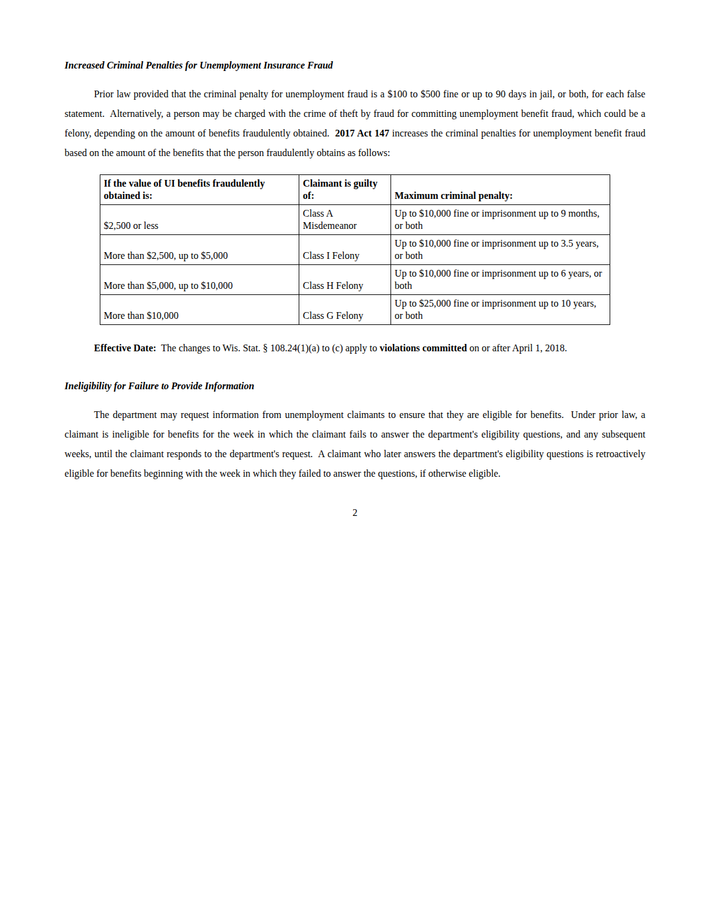Increased Criminal Penalties for Unemployment Insurance Fraud
Prior law provided that the criminal penalty for unemployment fraud is a $100 to $500 fine or up to 90 days in jail, or both, for each false statement. Alternatively, a person may be charged with the crime of theft by fraud for committing unemployment benefit fraud, which could be a felony, depending on the amount of benefits fraudulently obtained. 2017 Act 147 increases the criminal penalties for unemployment benefit fraud based on the amount of the benefits that the person fraudulently obtains as follows:
| If the value of UI benefits fraudulently obtained is: | Claimant is guilty of: | Maximum criminal penalty: |
| --- | --- | --- |
| $2,500 or less | Class A Misdemeanor | Up to $10,000 fine or imprisonment up to 9 months, or both |
| More than $2,500, up to $5,000 | Class I Felony | Up to $10,000 fine or imprisonment up to 3.5 years, or both |
| More than $5,000, up to $10,000 | Class H Felony | Up to $10,000 fine or imprisonment up to 6 years, or both |
| More than $10,000 | Class G Felony | Up to $25,000 fine or imprisonment up to 10 years, or both |
Effective Date: The changes to Wis. Stat. § 108.24(1)(a) to (c) apply to violations committed on or after April 1, 2018.
Ineligibility for Failure to Provide Information
The department may request information from unemployment claimants to ensure that they are eligible for benefits. Under prior law, a claimant is ineligible for benefits for the week in which the claimant fails to answer the department's eligibility questions, and any subsequent weeks, until the claimant responds to the department's request. A claimant who later answers the department's eligibility questions is retroactively eligible for benefits beginning with the week in which they failed to answer the questions, if otherwise eligible.
2